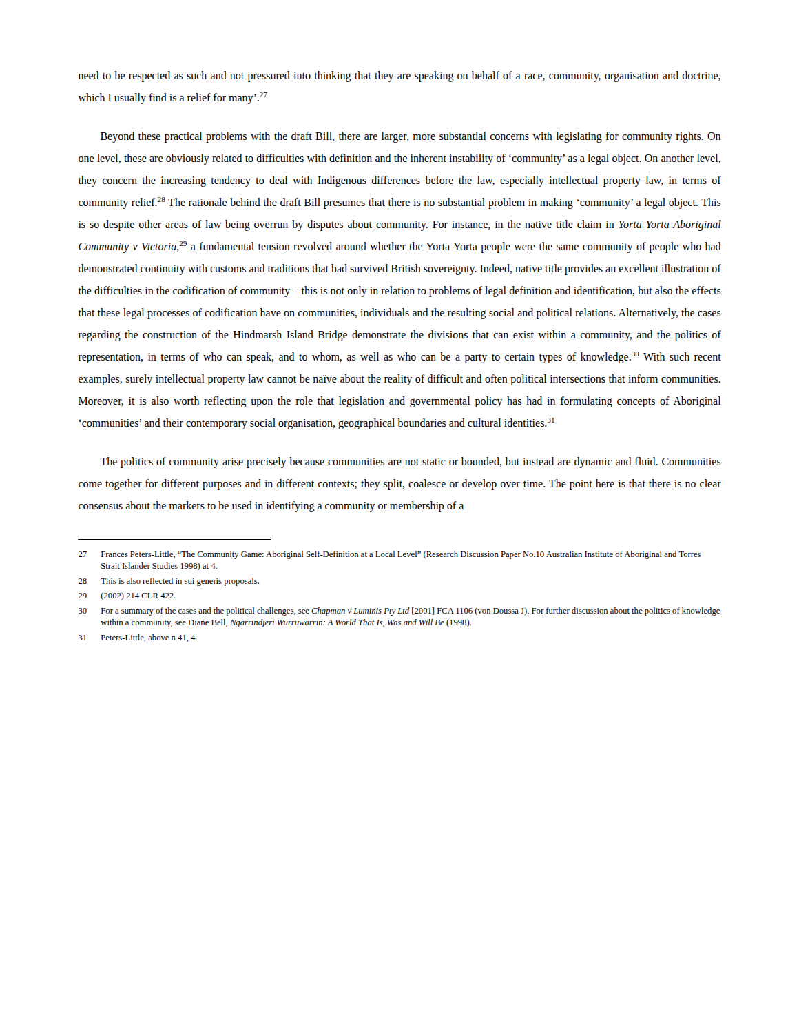need to be respected as such and not pressured into thinking that they are speaking on behalf of a race, community, organisation and doctrine, which I usually find is a relief for many’.27
Beyond these practical problems with the draft Bill, there are larger, more substantial concerns with legislating for community rights. On one level, these are obviously related to difficulties with definition and the inherent instability of ‘community’ as a legal object. On another level, they concern the increasing tendency to deal with Indigenous differences before the law, especially intellectual property law, in terms of community relief.28 The rationale behind the draft Bill presumes that there is no substantial problem in making ‘community’ a legal object. This is so despite other areas of law being overrun by disputes about community. For instance, in the native title claim in Yorta Yorta Aboriginal Community v Victoria,29 a fundamental tension revolved around whether the Yorta Yorta people were the same community of people who had demonstrated continuity with customs and traditions that had survived British sovereignty. Indeed, native title provides an excellent illustration of the difficulties in the codification of community – this is not only in relation to problems of legal definition and identification, but also the effects that these legal processes of codification have on communities, individuals and the resulting social and political relations. Alternatively, the cases regarding the construction of the Hindmarsh Island Bridge demonstrate the divisions that can exist within a community, and the politics of representation, in terms of who can speak, and to whom, as well as who can be a party to certain types of knowledge.30 With such recent examples, surely intellectual property law cannot be naïve about the reality of difficult and often political intersections that inform communities. Moreover, it is also worth reflecting upon the role that legislation and governmental policy has had in formulating concepts of Aboriginal ‘communities’ and their contemporary social organisation, geographical boundaries and cultural identities.31
The politics of community arise precisely because communities are not static or bounded, but instead are dynamic and fluid. Communities come together for different purposes and in different contexts; they split, coalesce or develop over time. The point here is that there is no clear consensus about the markers to be used in identifying a community or membership of a
27 Frances Peters-Little, “The Community Game: Aboriginal Self-Definition at a Local Level” (Research Discussion Paper No.10 Australian Institute of Aboriginal and Torres Strait Islander Studies 1998) at 4.
28 This is also reflected in sui generis proposals.
29(2002) 214 CLR 422.
30 For a summary of the cases and the political challenges, see Chapman v Luminis Pty Ltd [2001] FCA 1106 (von Doussa J). For further discussion about the politics of knowledge within a community, see Diane Bell, Ngarrindjeri Wurruwarrin: A World That Is, Was and Will Be (1998).
31 Peters-Little, above n 41, 4.